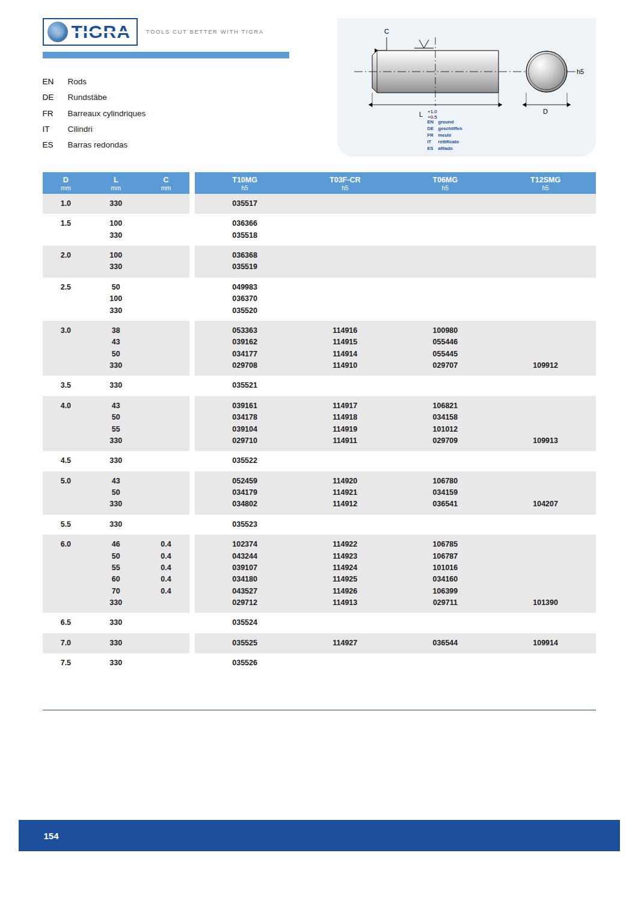TIGRA
TOOLS CUT BETTER WITH TIGRA
EN Rods
DE Rundstäbe
FR Barreaux cylindriques
IT Cilindri
ES Barras redondas
C h5 D L +1.0 +0.5
ENground
DEgeschliffen
FRmeulé
ITrettificato
ESafilado
| D mm | L mm | C mm | | T10MG h5 | T03F-CR h5 | T06MG h5 | T12SMG h5 |
| --- | --- | --- | --- | --- | --- | --- | --- |
| 1.0 | 330 | | | 035517 | | | |
| 1.5 | 100 330 | | | 036366 035518 | | | |
| 2.0 | 100 330 | | | 036368 035519 | | | |
| 2.5 | 50 100 330 | | | 049983 036370 035520 | | | |
| 3.0 | 38 43 50 330 | | | 053363 039162 034177 029708 | 114916 114915 114914 114910 | 100980 055446 055445 029707 | 109912 |
| 3.5 | 330 | | | 035521 | | | |
| 4.0 | 43 50 55 330 | | | 039161 034178 039104 029710 | 114917 114918 114919 114911 | 106821 034158 101012 029709 | 109913 |
| 4.5 | 330 | | | 035522 | | | |
| 5.0 | 43 50 330 | | | 052459 034179 034802 | 114920 114921 114912 | 106780 034159 036541 | 104207 |
| 5.5 | 330 | | | 035523 | | | |
| 6.0 | 46 50 55 60 70 330 | 0.4 0.4 0.4 0.4 0.4 | | 102374 043244 039107 034180 043527 029712 | 114922 114923 114924 114925 114926 114913 | 106785 106787 101016 034160 106399 029711 | 101390 |
| 6.5 | 330 | | | 035524 | | | |
| 7.0 | 330 | | | 035525 | 114927 | 036544 | 109914 |
| 7.5 | 330 | | | 035526 | | | |
154